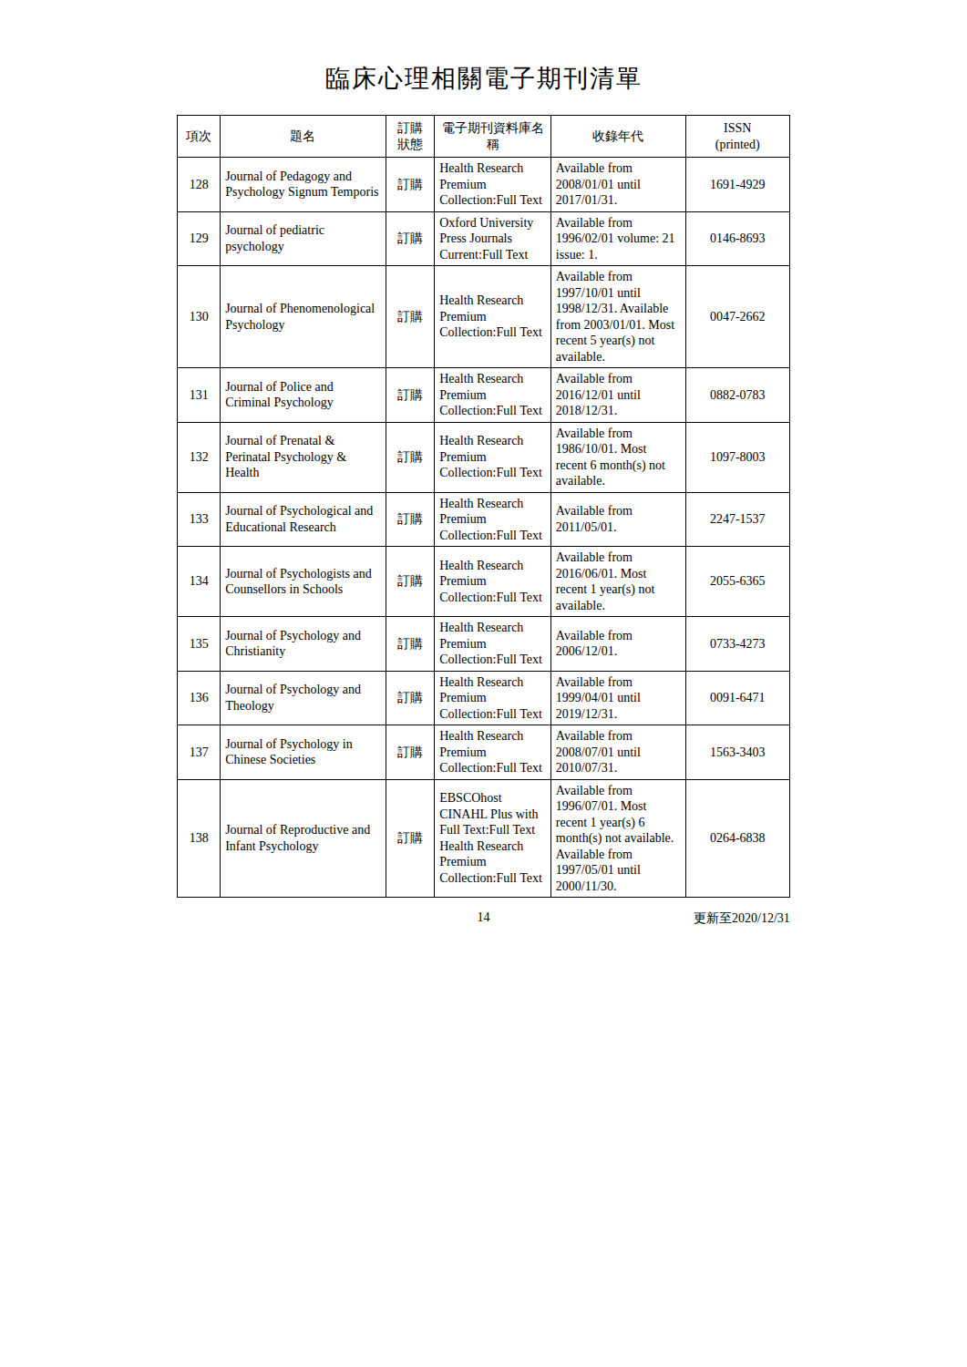臨床心理相關電子期刊清單
| 項次 | 題名 | 訂購 狀態 | 電子期刊資料庫名 稱 | 收錄年代 | ISSN (printed) |
| --- | --- | --- | --- | --- | --- |
| 128 | Journal of Pedagogy and Psychology Signum Temporis | 訂購 | Health Research Premium Collection:Full Text | Available from 2008/01/01 until 2017/01/31. | 1691-4929 |
| 129 | Journal of pediatric psychology | 訂購 | Oxford University Press Journals Current:Full Text | Available from 1996/02/01 volume: 21 issue: 1. | 0146-8693 |
| 130 | Journal of Phenomenological Psychology | 訂購 | Health Research Premium Collection:Full Text | Available from 1997/10/01 until 1998/12/31. Available from 2003/01/01. Most recent 5 year(s) not available. | 0047-2662 |
| 131 | Journal of Police and Criminal Psychology | 訂購 | Health Research Premium Collection:Full Text | Available from 2016/12/01 until 2018/12/31. | 0882-0783 |
| 132 | Journal of Prenatal & Perinatal Psychology & Health | 訂購 | Health Research Premium Collection:Full Text | Available from 1986/10/01. Most recent 6 month(s) not available. | 1097-8003 |
| 133 | Journal of Psychological and Educational Research | 訂購 | Health Research Premium Collection:Full Text | Available from 2011/05/01. | 2247-1537 |
| 134 | Journal of Psychologists and Counsellors in Schools | 訂購 | Health Research Premium Collection:Full Text | Available from 2016/06/01. Most recent 1 year(s) not available. | 2055-6365 |
| 135 | Journal of Psychology and Christianity | 訂購 | Health Research Premium Collection:Full Text | Available from 2006/12/01. | 0733-4273 |
| 136 | Journal of Psychology and Theology | 訂購 | Health Research Premium Collection:Full Text | Available from 1999/04/01 until 2019/12/31. | 0091-6471 |
| 137 | Journal of Psychology in Chinese Societies | 訂購 | Health Research Premium Collection:Full Text | Available from 2008/07/01 until 2010/07/31. | 1563-3403 |
| 138 | Journal of Reproductive and Infant Psychology | 訂購 | EBSCOhost CINAHL Plus with Full Text:Full Text Health Research Premium Collection:Full Text | Available from 1996/07/01. Most recent 1 year(s) 6 month(s) not available. Available from 1997/05/01 until 2000/11/30. | 0264-6838 |
14
更新至2020/12/31